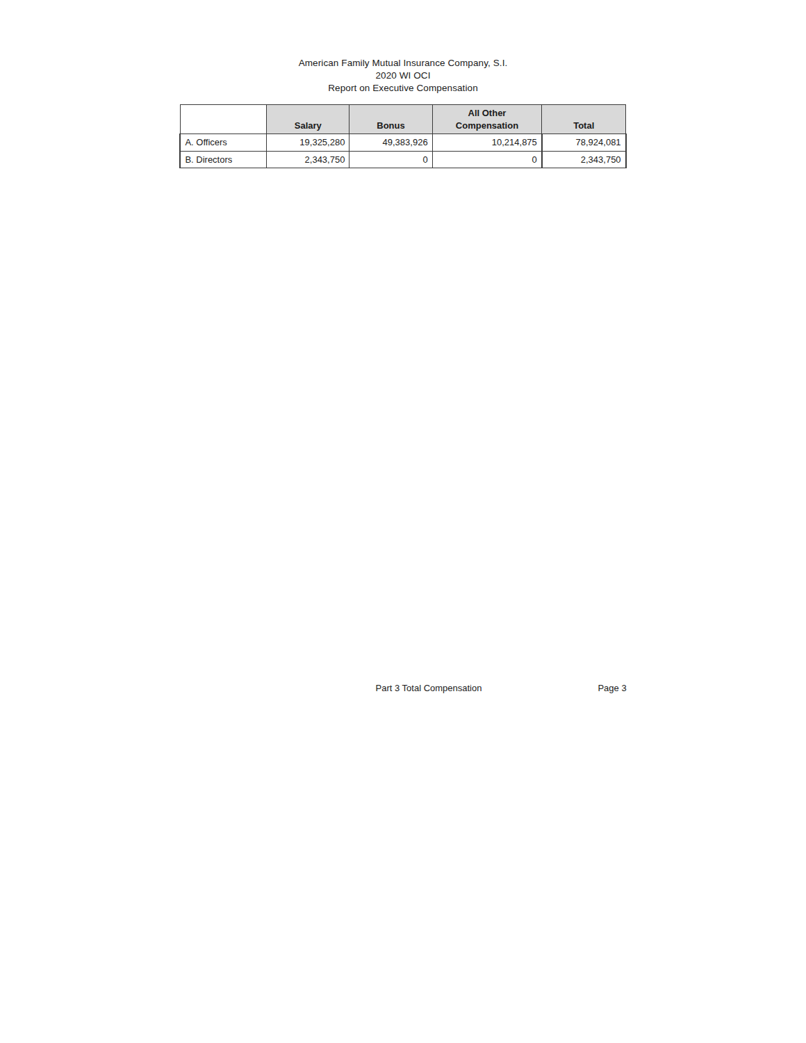American Family Mutual Insurance Company, S.I.
2020 WI OCI
Report on Executive Compensation
| | Salary | Bonus | All Other Compensation | Total |
| --- | --- | --- | --- | --- |
| A. Officers | 19,325,280 | 49,383,926 | 10,214,875 | 78,924,081 |
| B. Directors | 2,343,750 | 0 | 0 | 2,343,750 |
Part 3 Total Compensation
Page 3